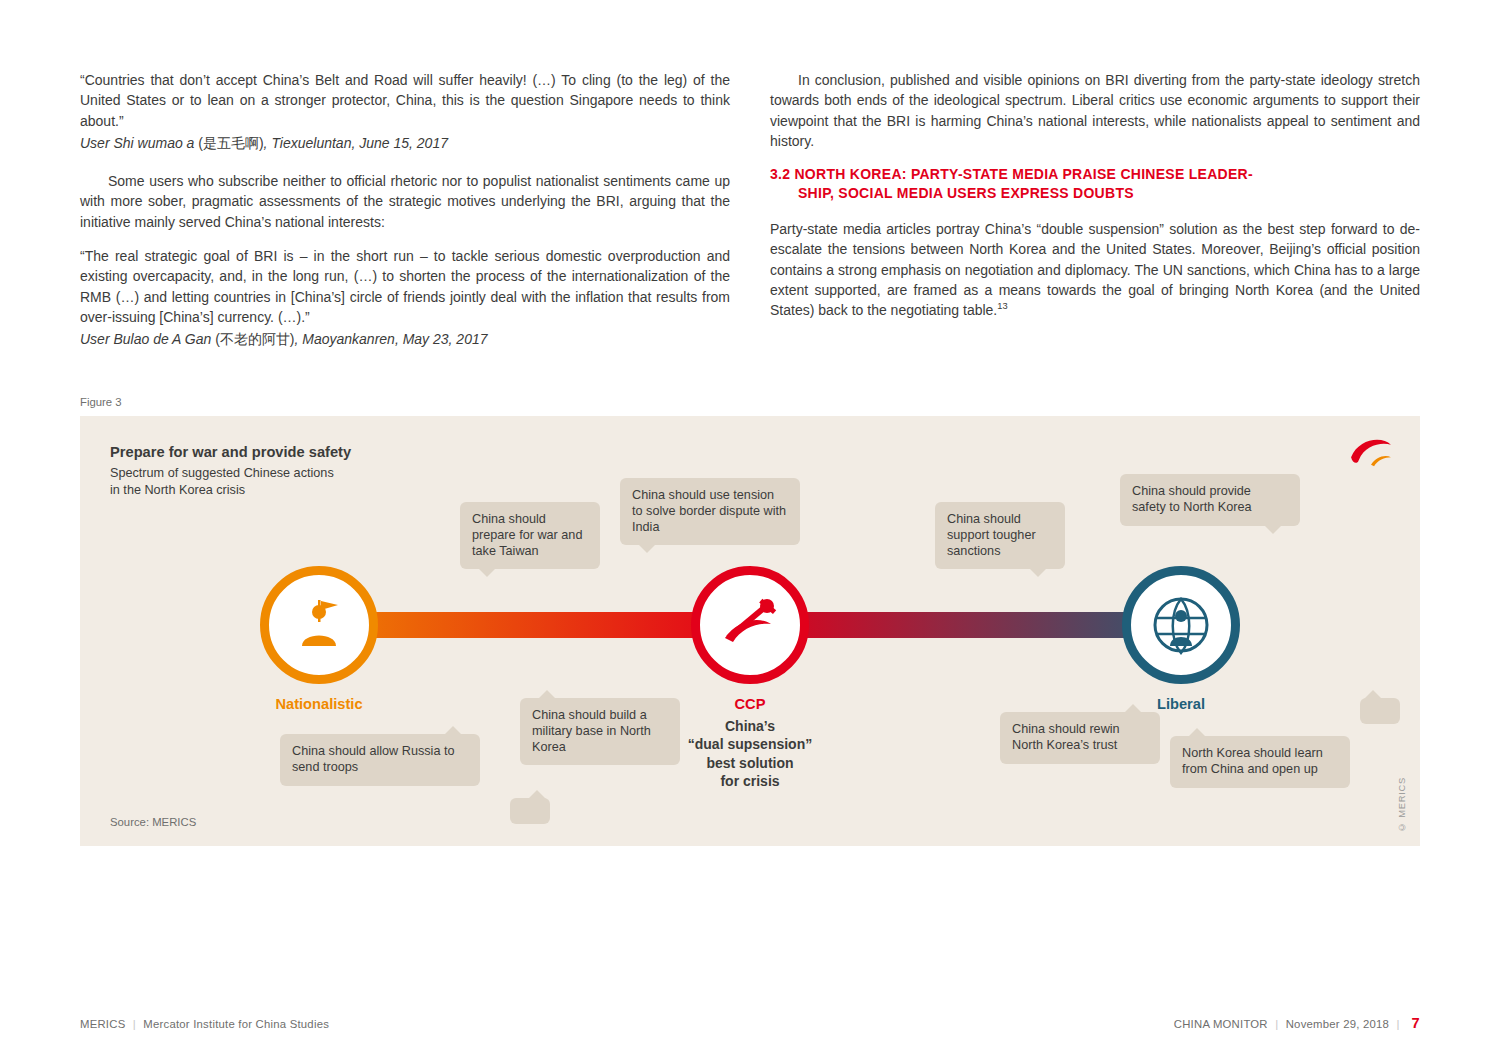“Countries that don’t accept China’s Belt and Road will suffer heavily! (…) To cling (to the leg) of the United States or to lean on a stronger protector, China, this is the question Singapore needs to think about.”
User Shi wumao a (是五毛啊), Tiexueluntan, June 15, 2017
Some users who subscribe neither to official rhetoric nor to populist nationalist sentiments came up with more sober, pragmatic assessments of the strategic motives underlying the BRI, arguing that the initiative mainly served China’s national interests:
“The real strategic goal of BRI is – in the short run – to tackle serious domestic overproduction and existing overcapacity, and, in the long run, (…) to shorten the process of the internationalization of the RMB (…) and letting countries in [China’s] circle of friends jointly deal with the inflation that results from over-issuing [China’s] currency. (…).”
User Bulao de A Gan (不老的阿甘), Maoyankanren, May 23, 2017
In conclusion, published and visible opinions on BRI diverting from the party-state ideology stretch towards both ends of the ideological spectrum. Liberal critics use economic arguments to support their viewpoint that the BRI is harming China’s national interests, while nationalists appeal to sentiment and history.
3.2 North Korea: Party-state media praise Chinese leader-ship, social media users express doubts
Party-state media articles portray China’s “double suspension” solution as the best step forward to de-escalate the tensions between North Korea and the United States. Moreover, Beijing’s official position contains a strong emphasis on negotiation and diplomacy. The UN sanctions, which China has to a large extent supported, are framed as a means towards the goal of bringing North Korea (and the United States) back to the negotiating table.13
Figure 3
Prepare for war and provide safety
Spectrum of suggested Chinese actions
in the North Korea crisis
Nationalistic
CCPChina’s
“dual supsension”
best solution
for crisis
Liberal
China should prepare for war and take Taiwan
China should use tension to solve border dispute with India
China should support tougher sanctions
China should provide safety to North Korea
China should allow Russia to send troops
China should build a military base in North Korea
China should rewin North Korea’s trust
North Korea should learn from China and open up
Source: MERICS
© MERICS
MERICS | Mercator Institute for China Studies
CHINA MONITOR | November 29, 2018 |7